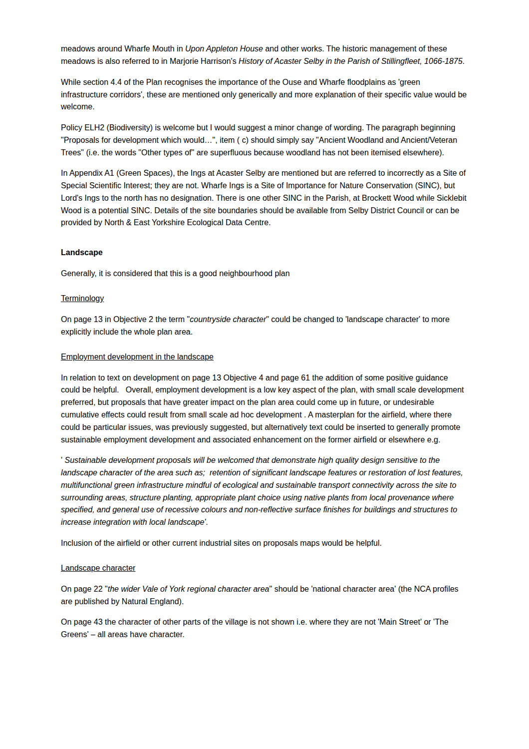meadows around Wharfe Mouth in Upon Appleton House and other works. The historic management of these meadows is also referred to in Marjorie Harrison's History of Acaster Selby in the Parish of Stillingfleet, 1066-1875.
While section 4.4 of the Plan recognises the importance of the Ouse and Wharfe floodplains as 'green infrastructure corridors', these are mentioned only generically and more explanation of their specific value would be welcome.
Policy ELH2 (Biodiversity) is welcome but I would suggest a minor change of wording. The paragraph beginning "Proposals for development which would…", item ( c) should simply say "Ancient Woodland and Ancient/Veteran Trees" (i.e. the words "Other types of" are superfluous because woodland has not been itemised elsewhere).
In Appendix A1 (Green Spaces), the Ings at Acaster Selby are mentioned but are referred to incorrectly as a Site of Special Scientific Interest; they are not. Wharfe Ings is a Site of Importance for Nature Conservation (SINC), but Lord's Ings to the north has no designation. There is one other SINC in the Parish, at Brockett Wood while Sicklebit Wood is a potential SINC. Details of the site boundaries should be available from Selby District Council or can be provided by North & East Yorkshire Ecological Data Centre.
Landscape
Generally, it is considered that this is a good neighbourhood plan
Terminology
On page 13 in Objective 2 the term "countryside character" could be changed to 'landscape character' to more explicitly include the whole plan area.
Employment development in the landscape
In relation to text on development on page 13 Objective 4 and page 61 the addition of some positive guidance could be helpful. Overall, employment development is a low key aspect of the plan, with small scale development preferred, but proposals that have greater impact on the plan area could come up in future, or undesirable cumulative effects could result from small scale ad hoc development . A masterplan for the airfield, where there could be particular issues, was previously suggested, but alternatively text could be inserted to generally promote sustainable employment development and associated enhancement on the former airfield or elsewhere e.g.
' Sustainable development proposals will be welcomed that demonstrate high quality design sensitive to the landscape character of the area such as; retention of significant landscape features or restoration of lost features, multifunctional green infrastructure mindful of ecological and sustainable transport connectivity across the site to surrounding areas, structure planting, appropriate plant choice using native plants from local provenance where specified, and general use of recessive colours and non-reflective surface finishes for buildings and structures to increase integration with local landscape'.
Inclusion of the airfield or other current industrial sites on proposals maps would be helpful.
Landscape character
On page 22 "the wider Vale of York regional character area" should be 'national character area' (the NCA profiles are published by Natural England).
On page 43 the character of other parts of the village is not shown i.e. where they are not 'Main Street' or 'The Greens' – all areas have character.